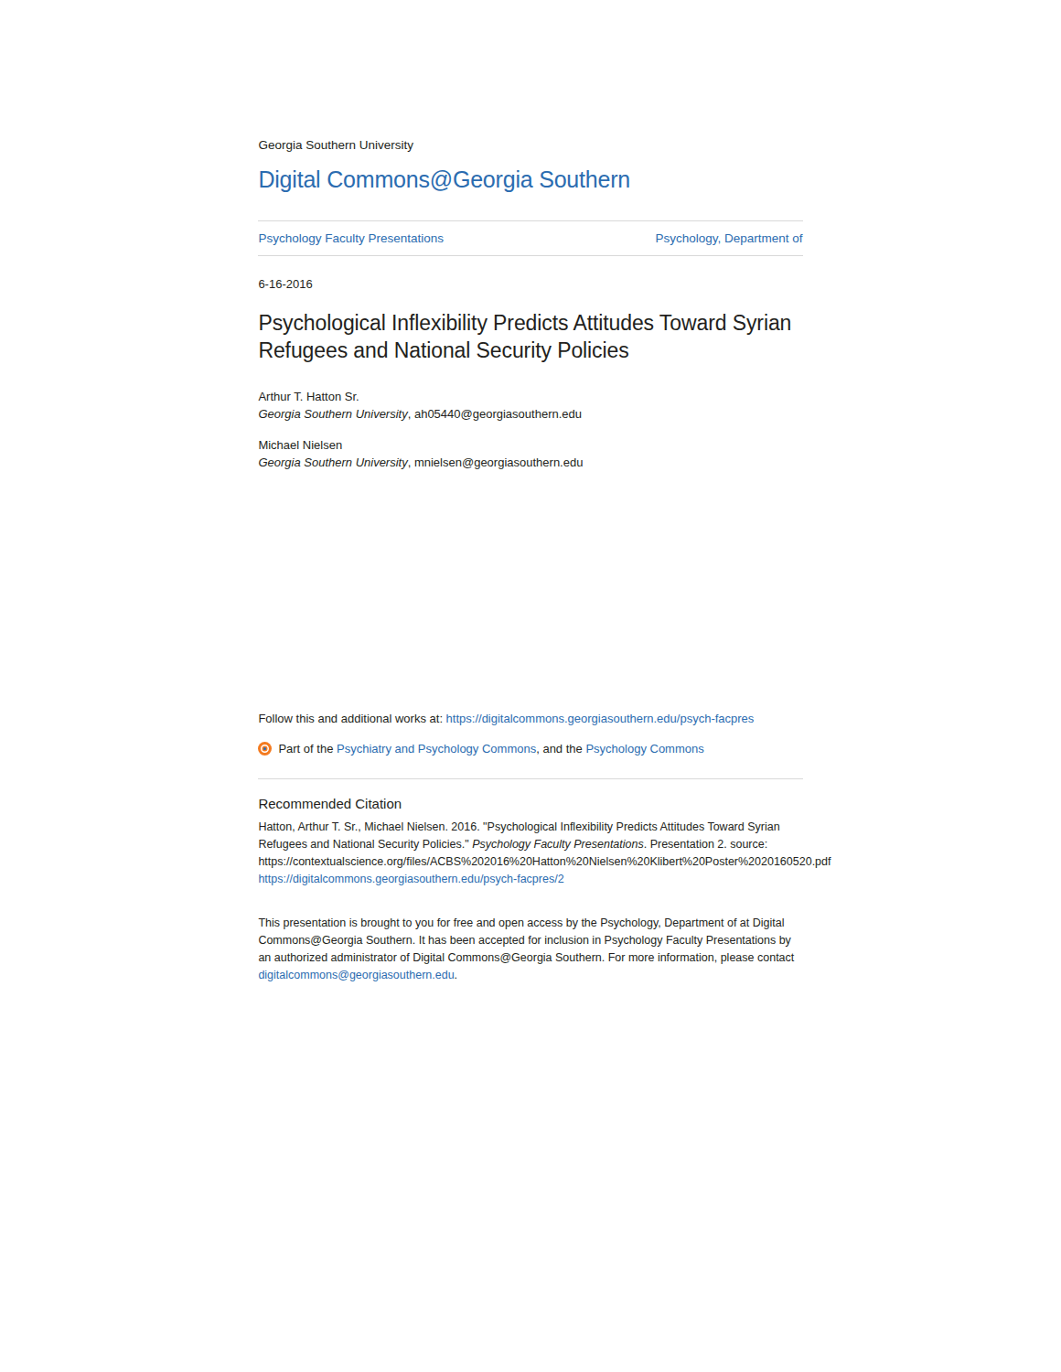Georgia Southern University
Digital Commons@Georgia Southern
Psychology Faculty Presentations Psychology, Department of
6-16-2016
Psychological Inflexibility Predicts Attitudes Toward Syrian Refugees and National Security Policies
Arthur T. Hatton Sr. Georgia Southern University, ah05440@georgiasouthern.edu
Michael Nielsen Georgia Southern University, mnielsen@georgiasouthern.edu
Follow this and additional works at: https://digitalcommons.georgiasouthern.edu/psych-facpres
Part of the Psychiatry and Psychology Commons, and the Psychology Commons
Recommended Citation
Hatton, Arthur T. Sr., Michael Nielsen. 2016. "Psychological Inflexibility Predicts Attitudes Toward Syrian Refugees and National Security Policies." Psychology Faculty Presentations. Presentation 2. source: https://contextualscience.org/files/ACBS%202016%20Hatton%20Nielsen%20Klibert%20Poster%2020160520.pdf
https://digitalcommons.georgiasouthern.edu/psych-facpres/2
This presentation is brought to you for free and open access by the Psychology, Department of at Digital Commons@Georgia Southern. It has been accepted for inclusion in Psychology Faculty Presentations by an authorized administrator of Digital Commons@Georgia Southern. For more information, please contact digitalcommons@georgiasouthern.edu.